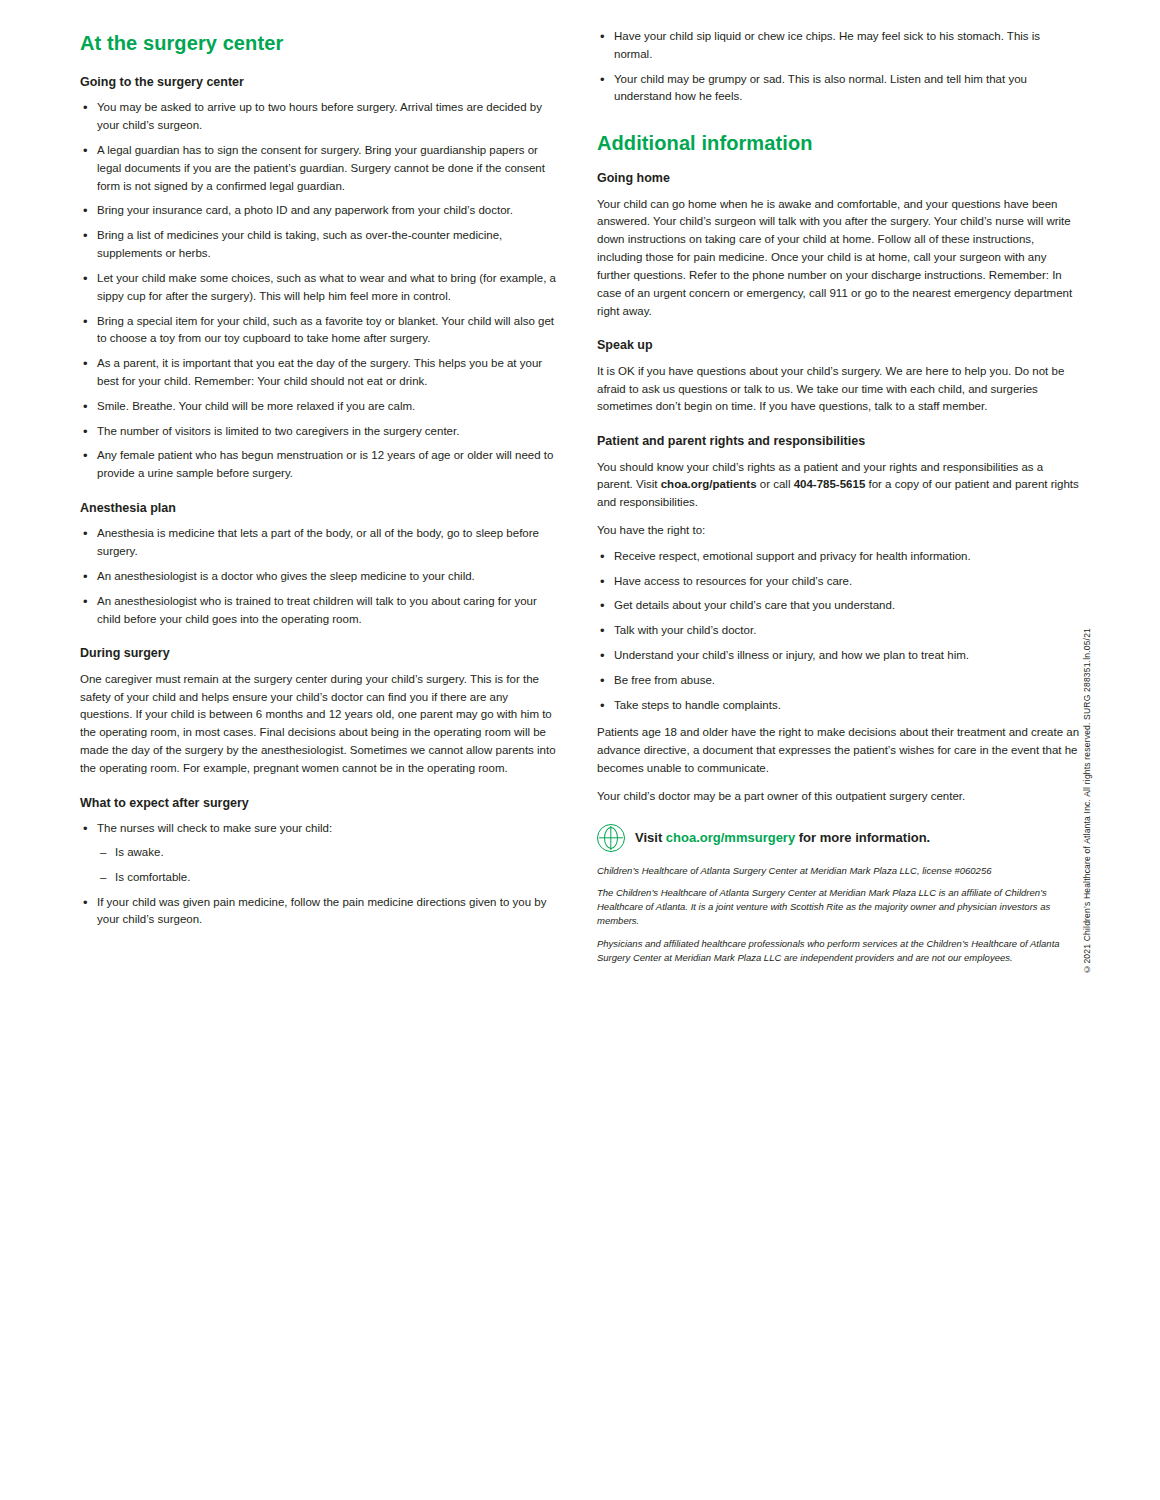At the surgery center
Going to the surgery center
You may be asked to arrive up to two hours before surgery. Arrival times are decided by your child’s surgeon.
A legal guardian has to sign the consent for surgery. Bring your guardianship papers or legal documents if you are the patient’s guardian. Surgery cannot be done if the consent form is not signed by a confirmed legal guardian.
Bring your insurance card, a photo ID and any paperwork from your child’s doctor.
Bring a list of medicines your child is taking, such as over-the-counter medicine, supplements or herbs.
Let your child make some choices, such as what to wear and what to bring (for example, a sippy cup for after the surgery). This will help him feel more in control.
Bring a special item for your child, such as a favorite toy or blanket. Your child will also get to choose a toy from our toy cupboard to take home after surgery.
As a parent, it is important that you eat the day of the surgery. This helps you be at your best for your child. Remember: Your child should not eat or drink.
Smile. Breathe. Your child will be more relaxed if you are calm.
The number of visitors is limited to two caregivers in the surgery center.
Any female patient who has begun menstruation or is 12 years of age or older will need to provide a urine sample before surgery.
Anesthesia plan
Anesthesia is medicine that lets a part of the body, or all of the body, go to sleep before surgery.
An anesthesiologist is a doctor who gives the sleep medicine to your child.
An anesthesiologist who is trained to treat children will talk to you about caring for your child before your child goes into the operating room.
During surgery
One caregiver must remain at the surgery center during your child’s surgery. This is for the safety of your child and helps ensure your child’s doctor can find you if there are any questions. If your child is between 6 months and 12 years old, one parent may go with him to the operating room, in most cases. Final decisions about being in the operating room will be made the day of the surgery by the anesthesiologist. Sometimes we cannot allow parents into the operating room. For example, pregnant women cannot be in the operating room.
What to expect after surgery
The nurses will check to make sure your child:
Is awake.
Is comfortable.
If your child was given pain medicine, follow the pain medicine directions given to you by your child’s surgeon.
Have your child sip liquid or chew ice chips. He may feel sick to his stomach. This is normal.
Your child may be grumpy or sad. This is also normal. Listen and tell him that you understand how he feels.
Additional information
Going home
Your child can go home when he is awake and comfortable, and your questions have been answered. Your child’s surgeon will talk with you after the surgery. Your child’s nurse will write down instructions on taking care of your child at home. Follow all of these instructions, including those for pain medicine. Once your child is at home, call your surgeon with any further questions. Refer to the phone number on your discharge instructions. Remember: In case of an urgent concern or emergency, call 911 or go to the nearest emergency department right away.
Speak up
It is OK if you have questions about your child’s surgery. We are here to help you. Do not be afraid to ask us questions or talk to us. We take our time with each child, and surgeries sometimes don’t begin on time. If you have questions, talk to a staff member.
Patient and parent rights and responsibilities
You should know your child’s rights as a patient and your rights and responsibilities as a parent. Visit choa.org/patients or call 404-785-5615 for a copy of our patient and parent rights and responsibilities.
You have the right to:
Receive respect, emotional support and privacy for health information.
Have access to resources for your child’s care.
Get details about your child’s care that you understand.
Talk with your child’s doctor.
Understand your child’s illness or injury, and how we plan to treat him.
Be free from abuse.
Take steps to handle complaints.
Patients age 18 and older have the right to make decisions about their treatment and create an advance directive, a document that expresses the patient’s wishes for care in the event that he becomes unable to communicate.
Your child’s doctor may be a part owner of this outpatient surgery center.
Visit choa.org/mmsurgery for more information.
Children’s Healthcare of Atlanta Surgery Center at Meridian Mark Plaza LLC, license #060256
The Children’s Healthcare of Atlanta Surgery Center at Meridian Mark Plaza LLC is an affiliate of Children’s Healthcare of Atlanta. It is a joint venture with Scottish Rite as the majority owner and physician investors as members.
Physicians and affiliated healthcare professionals who perform services at the Children’s Healthcare of Atlanta Surgery Center at Meridian Mark Plaza LLC are independent providers and are not our employees.
©2021 Children’s Healthcare of Atlanta Inc. All rights reserved. SURG 288351.ln.05/21